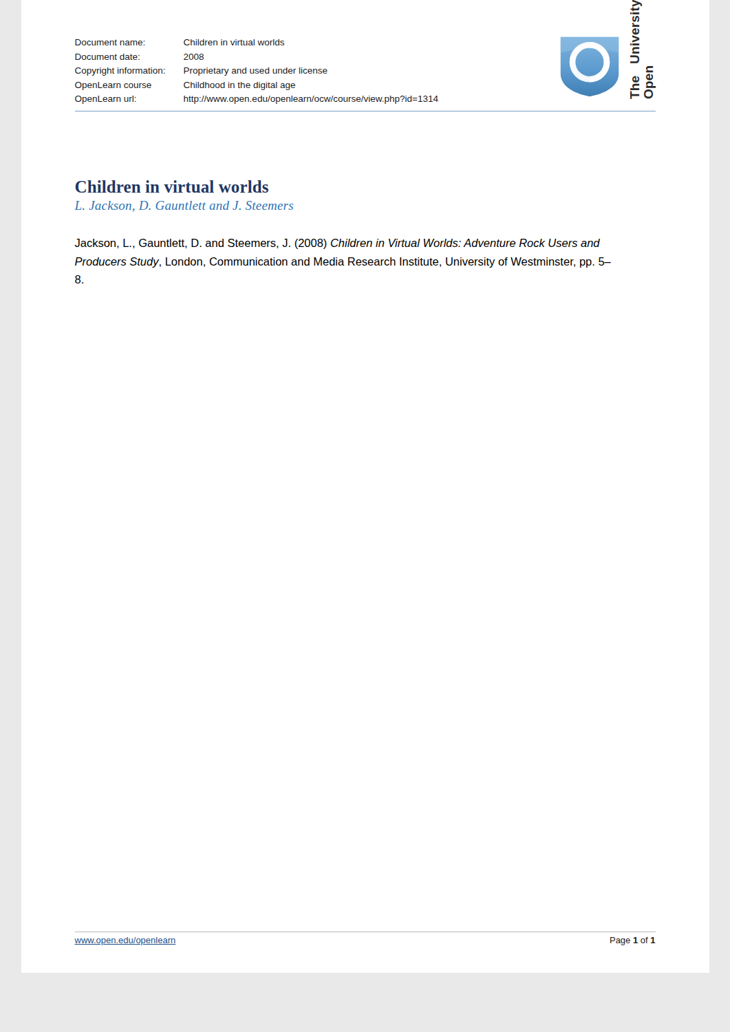| Document name: | Children in virtual worlds |
| Document date: | 2008 |
| Copyright information: | Proprietary and used under license |
| OpenLearn course | Childhood in the digital age |
| OpenLearn url: | http://www.open.edu/openlearn/ocw/course/view.php?id=1314 |
The Open University
Children in virtual worlds
L. Jackson, D. Gauntlett and J. Steemers
Jackson, L., Gauntlett, D. and Steemers, J. (2008) Children in Virtual Worlds: Adventure Rock Users and Producers Study, London, Communication and Media Research Institute, University of Westminster, pp. 5–8.
www.open.edu/openlearn Page 1 of 1